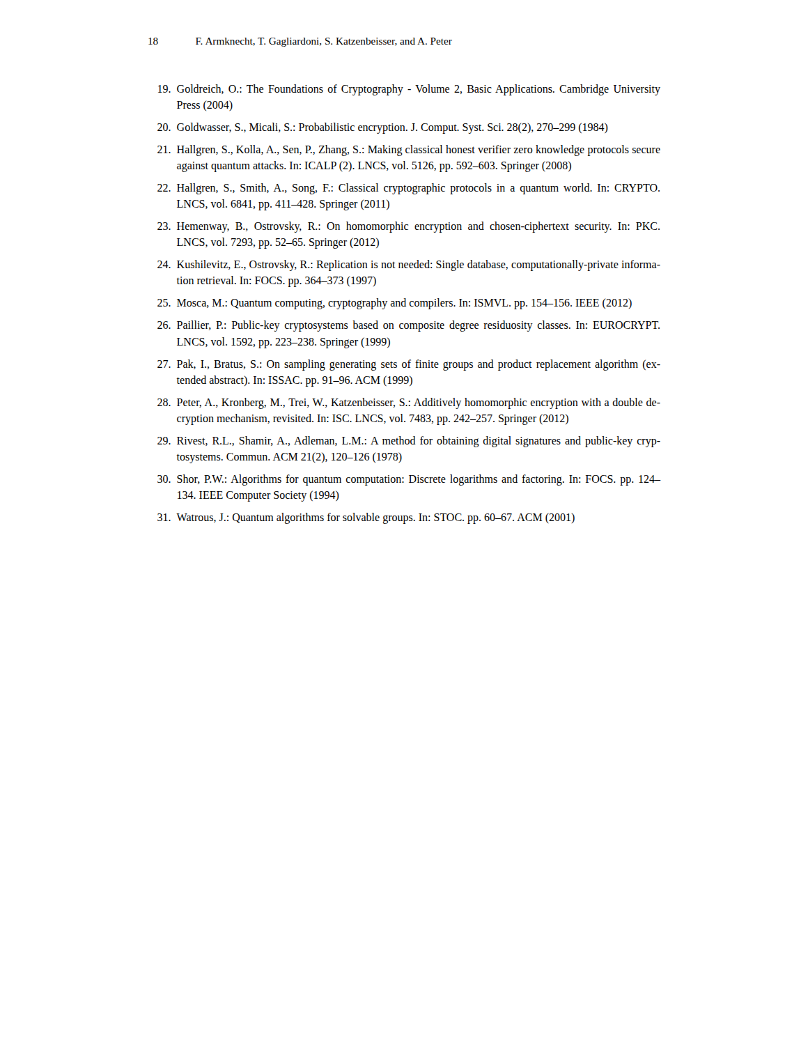18 F. Armknecht, T. Gagliardoni, S. Katzenbeisser, and A. Peter
Goldreich, O.: The Foundations of Cryptography - Volume 2, Basic Applications. Cambridge University Press (2004)
Goldwasser, S., Micali, S.: Probabilistic encryption. J. Comput. Syst. Sci. 28(2), 270–299 (1984)
Hallgren, S., Kolla, A., Sen, P., Zhang, S.: Making classical honest verifier zero knowledge protocols secure against quantum attacks. In: ICALP (2). LNCS, vol. 5126, pp. 592–603. Springer (2008)
Hallgren, S., Smith, A., Song, F.: Classical cryptographic protocols in a quantum world. In: CRYPTO. LNCS, vol. 6841, pp. 411–428. Springer (2011)
Hemenway, B., Ostrovsky, R.: On homomorphic encryption and chosen-ciphertext security. In: PKC. LNCS, vol. 7293, pp. 52–65. Springer (2012)
Kushilevitz, E., Ostrovsky, R.: Replication is not needed: Single database, computationally-private information retrieval. In: FOCS. pp. 364–373 (1997)
Mosca, M.: Quantum computing, cryptography and compilers. In: ISMVL. pp. 154–156. IEEE (2012)
Paillier, P.: Public-key cryptosystems based on composite degree residuosity classes. In: EUROCRYPT. LNCS, vol. 1592, pp. 223–238. Springer (1999)
Pak, I., Bratus, S.: On sampling generating sets of finite groups and product replacement algorithm (extended abstract). In: ISSAC. pp. 91–96. ACM (1999)
Peter, A., Kronberg, M., Trei, W., Katzenbeisser, S.: Additively homomorphic encryption with a double decryption mechanism, revisited. In: ISC. LNCS, vol. 7483, pp. 242–257. Springer (2012)
Rivest, R.L., Shamir, A., Adleman, L.M.: A method for obtaining digital signatures and public-key cryptosystems. Commun. ACM 21(2), 120–126 (1978)
Shor, P.W.: Algorithms for quantum computation: Discrete logarithms and factoring. In: FOCS. pp. 124–134. IEEE Computer Society (1994)
Watrous, J.: Quantum algorithms for solvable groups. In: STOC. pp. 60–67. ACM (2001)